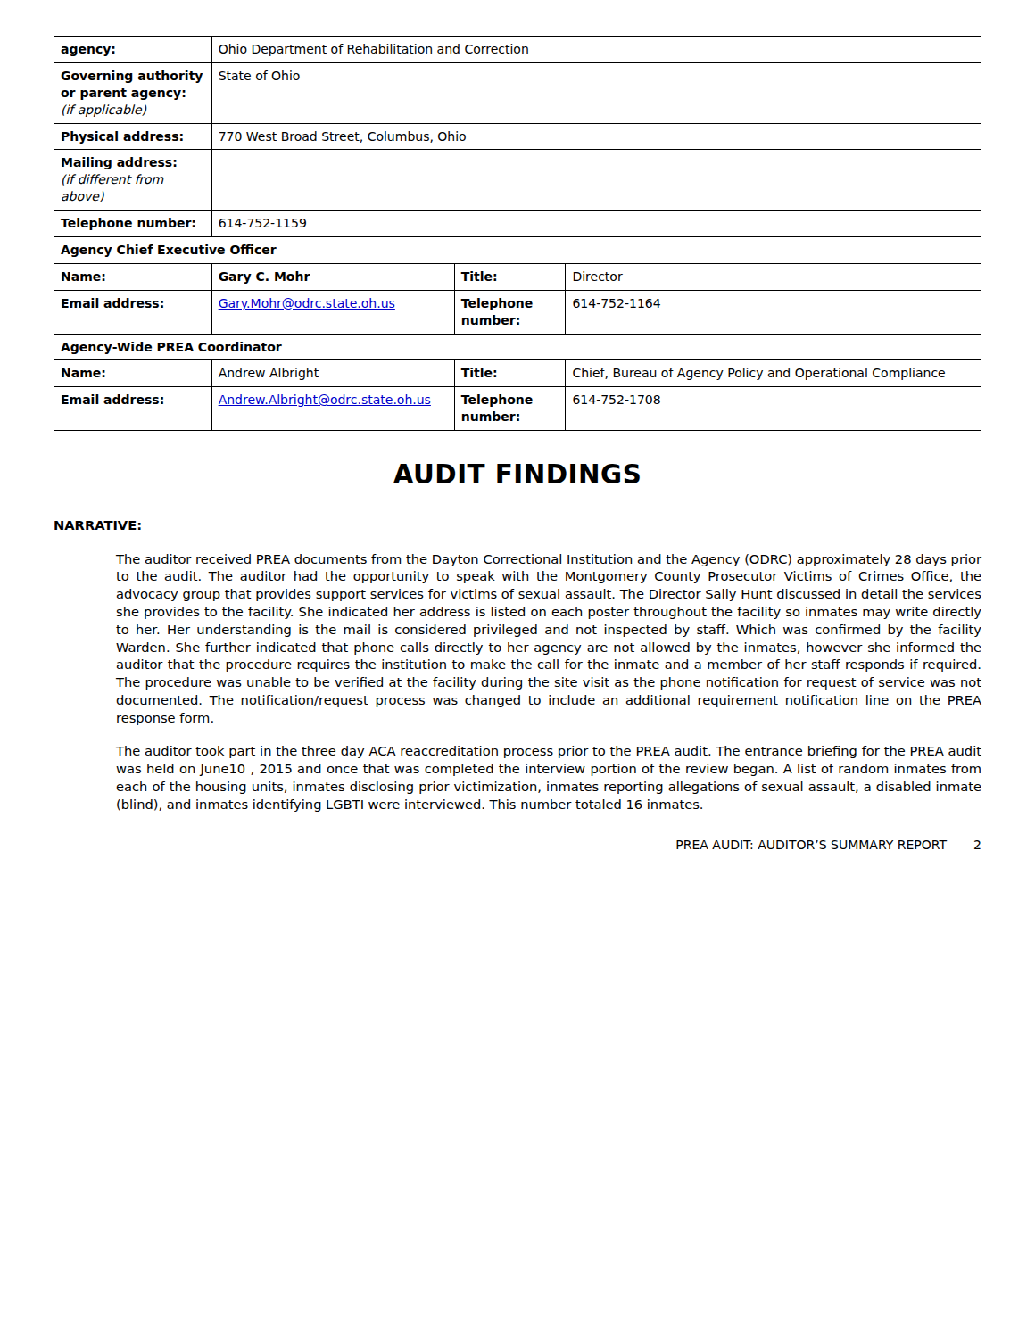| agency: | Ohio Department of Rehabilitation and Correction |
| Governing authority or parent agency: (if applicable) | State of Ohio |
| Physical address: | 770 West Broad Street, Columbus, Ohio |
| Mailing address: (if different from above) | |
| Telephone number: | 614-752-1159 |
| Agency Chief Executive Officer |
| Name: | Gary C. Mohr | Title: | Director |
| Email address: | Gary.Mohr@odrc.state.oh.us | Telephone number: | 614-752-1164 |
| Agency-Wide PREA Coordinator |
| Name: | Andrew Albright | Title: | Chief, Bureau of Agency Policy and Operational Compliance |
| Email address: | Andrew.Albright@odrc.state.oh.us | Telephone number: | 614-752-1708 |
AUDIT FINDINGS
NARRATIVE:
The auditor received PREA documents from the Dayton Correctional Institution and the Agency (ODRC) approximately 28 days prior to the audit. The auditor had the opportunity to speak with the Montgomery County Prosecutor Victims of Crimes Office, the advocacy group that provides support services for victims of sexual assault. The Director Sally Hunt discussed in detail the services she provides to the facility. She indicated her address is listed on each poster throughout the facility so inmates may write directly to her. Her understanding is the mail is considered privileged and not inspected by staff. Which was confirmed by the facility Warden. She further indicated that phone calls directly to her agency are not allowed by the inmates, however she informed the auditor that the procedure requires the institution to make the call for the inmate and a member of her staff responds if required. The procedure was unable to be verified at the facility during the site visit as the phone notification for request of service was not documented. The notification/request process was changed to include an additional requirement notification line on the PREA response form.
The auditor took part in the three day ACA reaccreditation process prior to the PREA audit. The entrance briefing for the PREA audit was held on June10 , 2015 and once that was completed the interview portion of the review began. A list of random inmates from each of the housing units, inmates disclosing prior victimization, inmates reporting allegations of sexual assault, a disabled inmate (blind), and inmates identifying LGBTI were interviewed. This number totaled 16 inmates.
PREA AUDIT: AUDITOR’S SUMMARY REPORT2